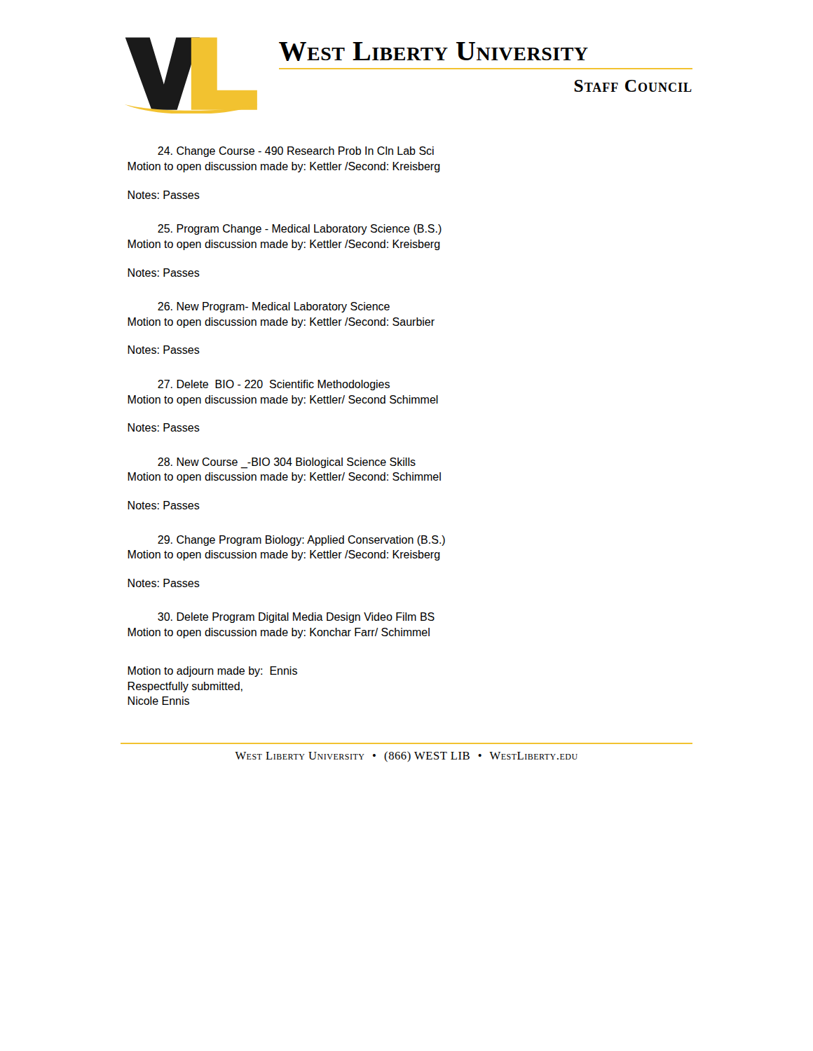WL
West Liberty University
Staff Council
24. Change Course - 490 Research Prob In Cln Lab Sci
Motion to open discussion made by: Kettler /Second: Kreisberg
Notes: Passes
25. Program Change - Medical Laboratory Science (B.S.)
Motion to open discussion made by: Kettler /Second: Kreisberg
Notes: Passes
26. New Program- Medical Laboratory Science
Motion to open discussion made by: Kettler /Second: Saurbier
Notes: Passes
27. Delete BIO - 220 Scientific Methodologies
Motion to open discussion made by: Kettler/ Second Schimmel
Notes: Passes
28. New Course _-BIO 304 Biological Science Skills
Motion to open discussion made by: Kettler/ Second: Schimmel
Notes: Passes
29. Change Program Biology: Applied Conservation (B.S.)
Motion to open discussion made by: Kettler /Second: Kreisberg
Notes: Passes
30. Delete Program Digital Media Design Video Film BS
Motion to open discussion made by: Konchar Farr/ Schimmel
Motion to adjourn made by: Ennis
Respectfully submitted,
Nicole Ennis
West Liberty University • (866) WEST LIB • WestLiberty.edu